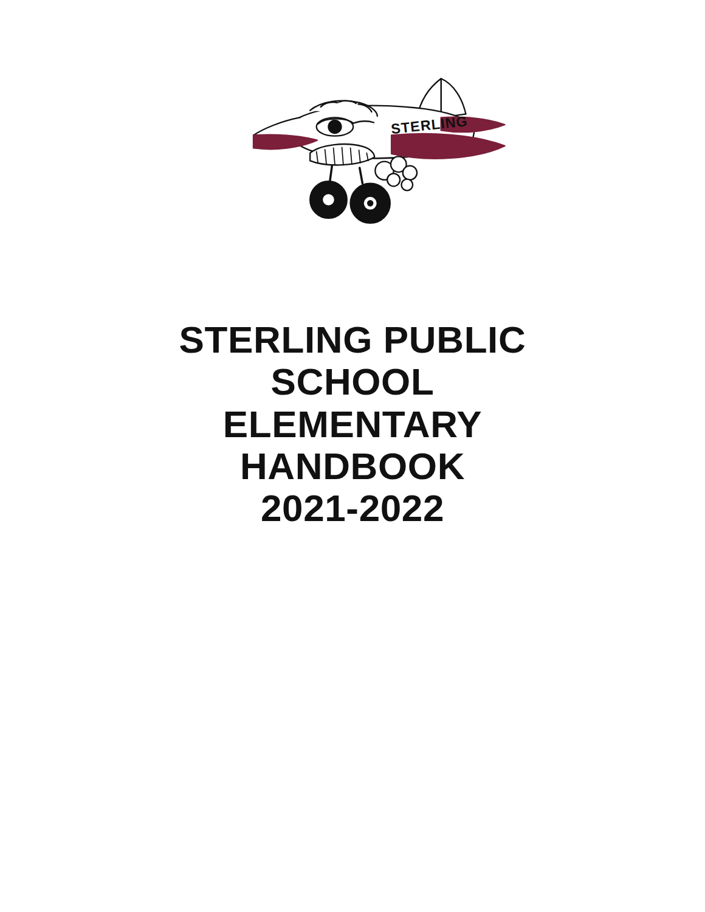STERLING
Sterling Public School Elementary Handbook 2021-2022